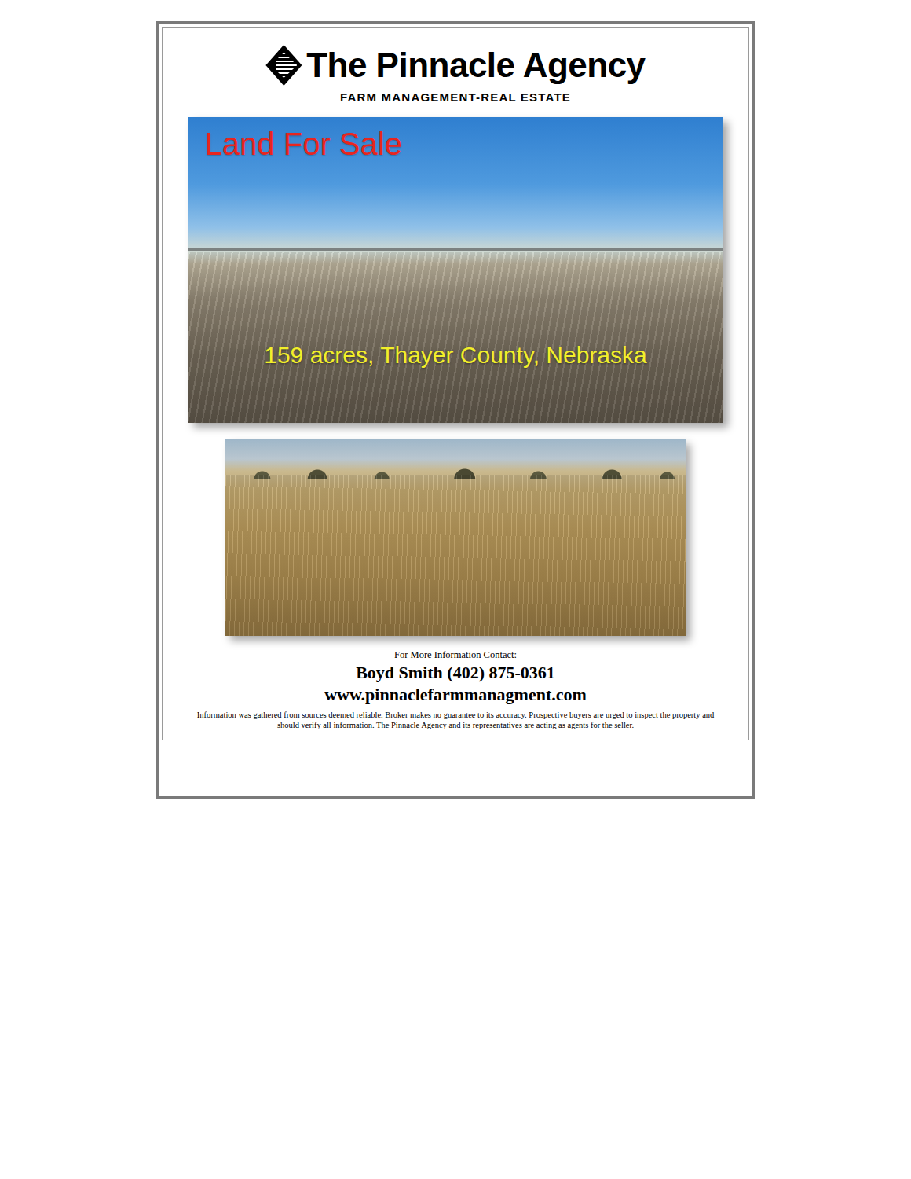The Pinnacle Agency
FARM MANAGEMENT-REAL ESTATE
Land For Sale
159 acres, Thayer County, Nebraska
For More Information Contact:
Boyd Smith (402) 875-0361
www.pinnaclefarmmanagment.com
Information was gathered from sources deemed reliable. Broker makes no guarantee to its accuracy. Prospective buyers are urged to inspect the property and should verify all information. The Pinnacle Agency and its representatives are acting as agents for the seller.